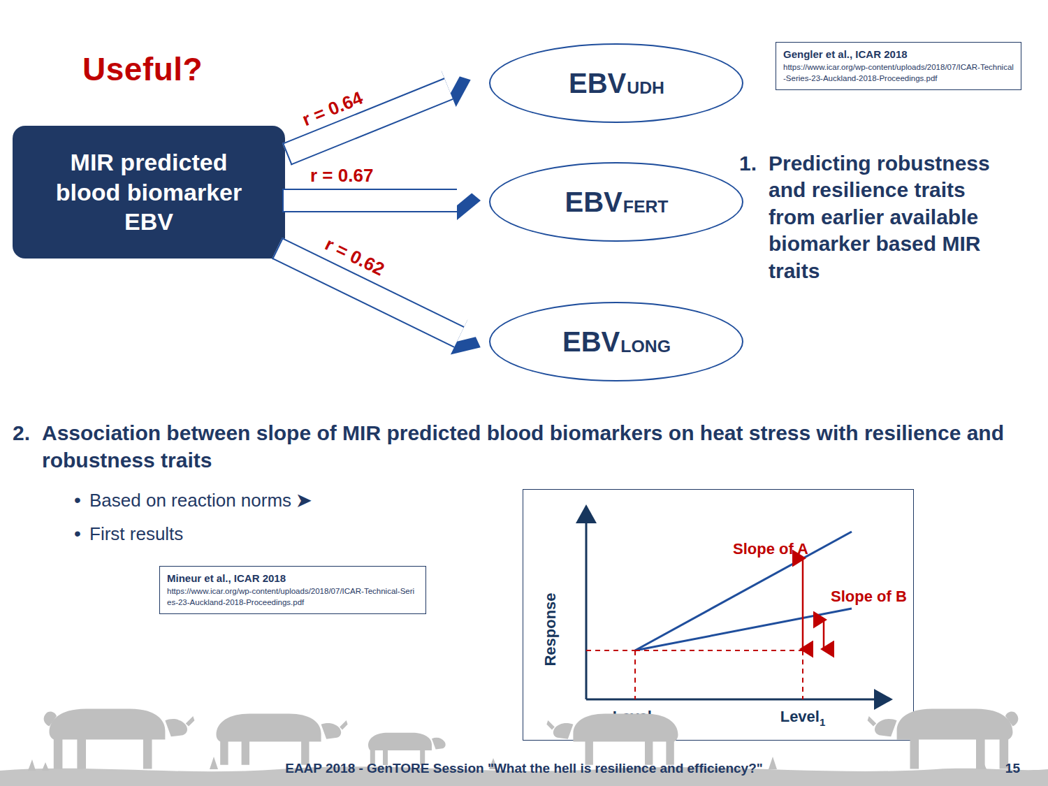Useful?
Gengler et al., ICAR 2018
https://www.icar.org/wp-content/uploads/2018/07/ICAR-Technical-Series-23-Auckland-2018-Proceedings.pdf
MIR predicted
blood biomarker
EBV
EBVUDH
EBVFERT
EBVLONG
r = 0.64
r = 0.67
r = 0.62
1. Predicting robustness and resilience traits from earlier available biomarker based MIR traits
2. Association between slope of MIR predicted blood biomarkers on heat stress with resilience and robustness traits
Based on reaction norms ➤
First results
Mineur et al., ICAR 2018
https://www.icar.org/wp-content/uploads/2018/07/ICAR-Technical-Series-23-Auckland-2018-Proceedings.pdf
Response Slope of A Slope of B Level0 Level1
EAAP 2018 - GenTORE Session "What the hell is resilience and efficiency?"
15